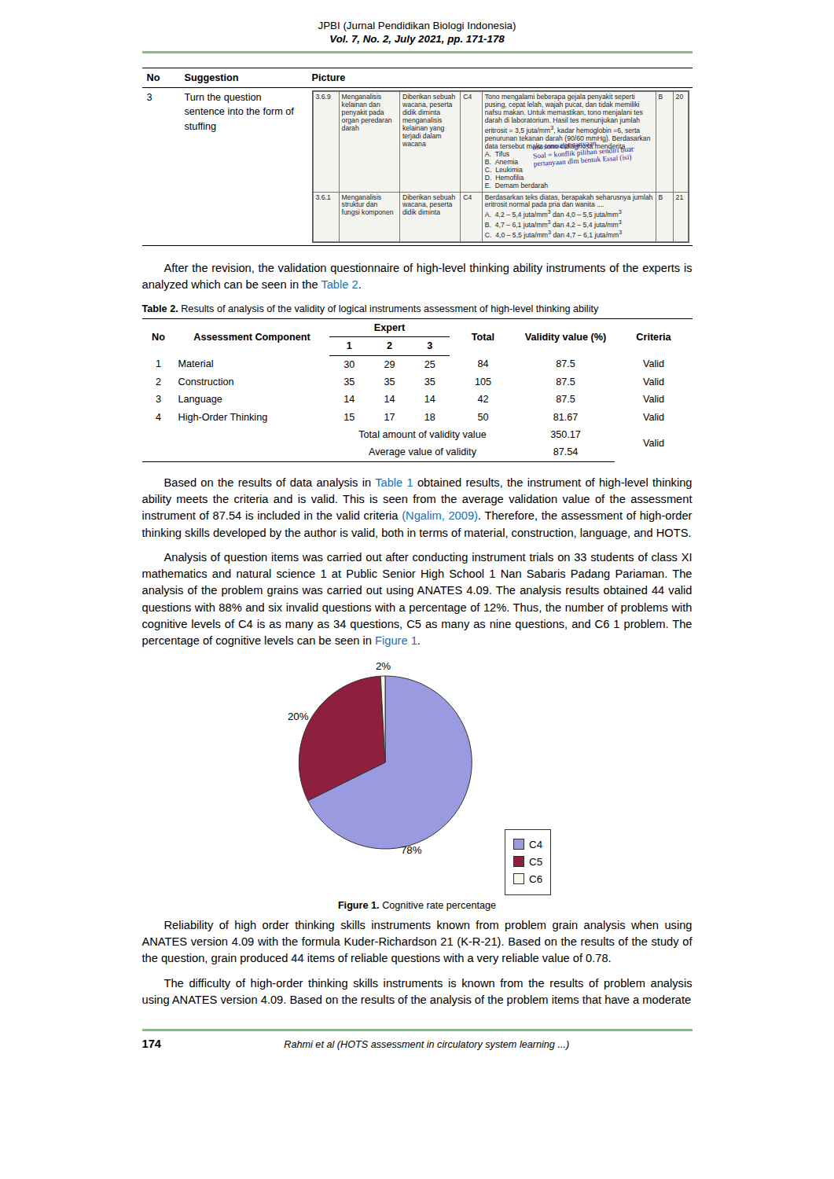JPBI (Jurnal Pendidikan Biologi Indonesia)
Vol. 7, No. 2, July 2021, pp. 171-178
| No | Suggestion | Picture |
| --- | --- | --- |
| 3 | Turn the question sentence into the form of stuffing | / 3.6.9 / Menganalisis kelainan dan penyakit pada organ peredaran darah / Diberikan sebuah wacana, peserta didik diminta menganalisis kelainan yang terjadi dalam wacana / C4 / Tono mengalami beberapa gejala penyakit seperti pusing, cepat lelah, wajah pucat, dan tidak memiliki nafsu makan. Untuk memastikan, tono menjalani tes darah di laboratorium. Hasil tes menunjukan jumlah eritrosit = 3,5 juta/mm 3 , kadar hemoglobin =6, serta penurunan tekanan darah (90/60 mmHg). Berdasarkan data tersebut maka tono didiagnosa menderita .... A. Tifus B. Anemia C. Leukimia D. Hemofilia E. Demam berdarah / B / 20 / / 3.6.1 / Menganalisis struktur dan fungsi komponen / Diberikan sebuah wacana, peserta didik diminta / C4 / Berdasarkan teks diatas, berapakah seharusnya jumlah eritrosit normal pada pria dan wanita .... A. 4,2 – 5,4 juta/mm 3 dan 4,0 – 5,5 juta/mm 3 B. 4,7 – 6,1 juta/mm 3 dan 4,2 – 5,4 juta/mm 3 C. 4,0 – 5,5 juta/mm 3 dan 4,7 – 6,1 juta/mm 3 / B / 21 / utk semua pertanyaan Soal = konflik pilihan sendiri buat pertanyaan dlm bentuk Essai (isi) |
After the revision, the validation questionnaire of high-level thinking ability instruments of the experts is analyzed which can be seen in the Table 2.
Table 2. Results of analysis of the validity of logical instruments assessment of high-level thinking ability
| No | Assessment Component | Expert | Total | Validity value (%) | Criteria |
| --- | --- | --- | --- | --- | --- |
| 1 | 2 | 3 |
| 1 | Material | 30 | 29 | 25 | 84 | 87.5 | Valid |
| 2 | Construction | 35 | 35 | 35 | 105 | 87.5 | Valid |
| 3 | Language | 14 | 14 | 14 | 42 | 87.5 | Valid |
| 4 | High-Order Thinking | 15 | 17 | 18 | 50 | 81.67 | Valid |
| | Total amount of validity value | 350.17 | Valid |
| | Average value of validity | 87.54 |
Based on the results of data analysis in Table 1 obtained results, the instrument of high-level thinking ability meets the criteria and is valid. This is seen from the average validation value of the assessment instrument of 87.54 is included in the valid criteria (Ngalim, 2009). Therefore, the assessment of high-order thinking skills developed by the author is valid, both in terms of material, construction, language, and HOTS.
Analysis of question items was carried out after conducting instrument trials on 33 students of class XI mathematics and natural science 1 at Public Senior High School 1 Nan Sabaris Padang Pariaman. The analysis of the problem grains was carried out using ANATES 4.09. The analysis results obtained 44 valid questions with 88% and six invalid questions with a percentage of 12%. Thus, the number of problems with cognitive levels of C4 is as many as 34 questions, C5 as many as nine questions, and C6 1 problem. The percentage of cognitive levels can be seen in Figure 1.
2% 20% 78%
C4
C5
C6
Figure 1. Cognitive rate percentage
Reliability of high order thinking skills instruments known from problem grain analysis when using ANATES version 4.09 with the formula Kuder-Richardson 21 (K-R-21). Based on the results of the study of the question, grain produced 44 items of reliable questions with a very reliable value of 0.78.
The difficulty of high-order thinking skills instruments is known from the results of problem analysis using ANATES version 4.09. Based on the results of the analysis of the problem items that have a moderate
174
Rahmi et al (HOTS assessment in circulatory system learning ...)